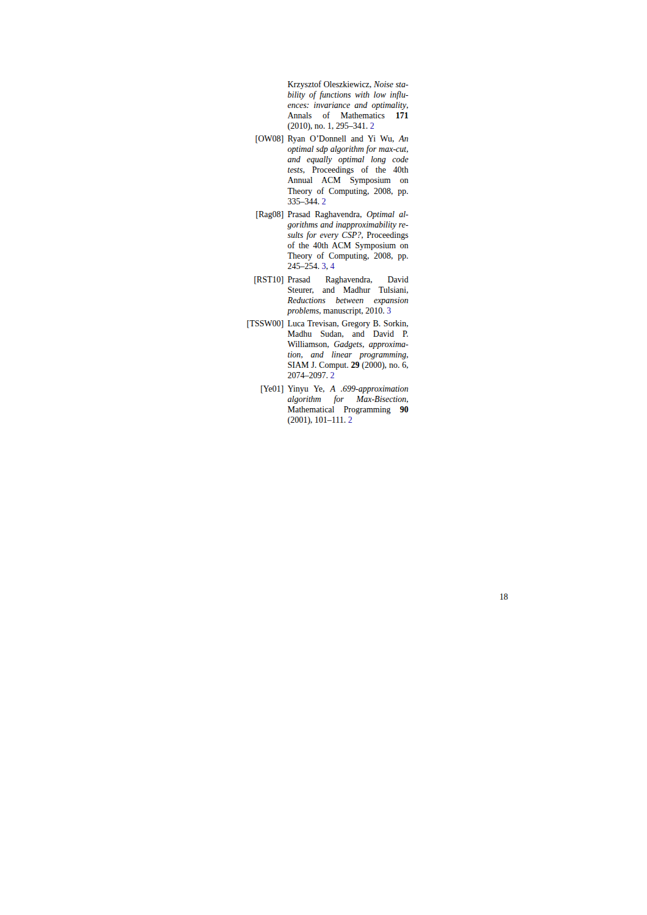Krzysztof Oleszkiewicz, Noise stability of functions with low influences: invariance and optimality, Annals of Mathematics 171 (2010), no. 1, 295–341. 2
[OW08]
Ryan O’Donnell and Yi Wu, An optimal sdp algorithm for max-cut, and equally optimal long code tests, Proceedings of the 40th Annual ACM Symposium on Theory of Computing, 2008, pp. 335–344. 2
[Rag08]
Prasad Raghavendra, Optimal algorithms and inapproximability results for every CSP?, Proceedings of the 40th ACM Symposium on Theory of Computing, 2008, pp. 245–254. 3, 4
[RST10]
Prasad Raghavendra, David Steurer, and Madhur Tulsiani, Reductions between expansion problems, manuscript, 2010. 3
[TSSW00]
Luca Trevisan, Gregory B. Sorkin, Madhu Sudan, and David P. Williamson, Gadgets, approximation, and linear programming, SIAM J. Comput. 29 (2000), no. 6, 2074–2097. 2
[Ye01]
Yinyu Ye, A .699-approximation algorithm for Max-Bisection, Mathematical Programming 90 (2001), 101–111. 2
18